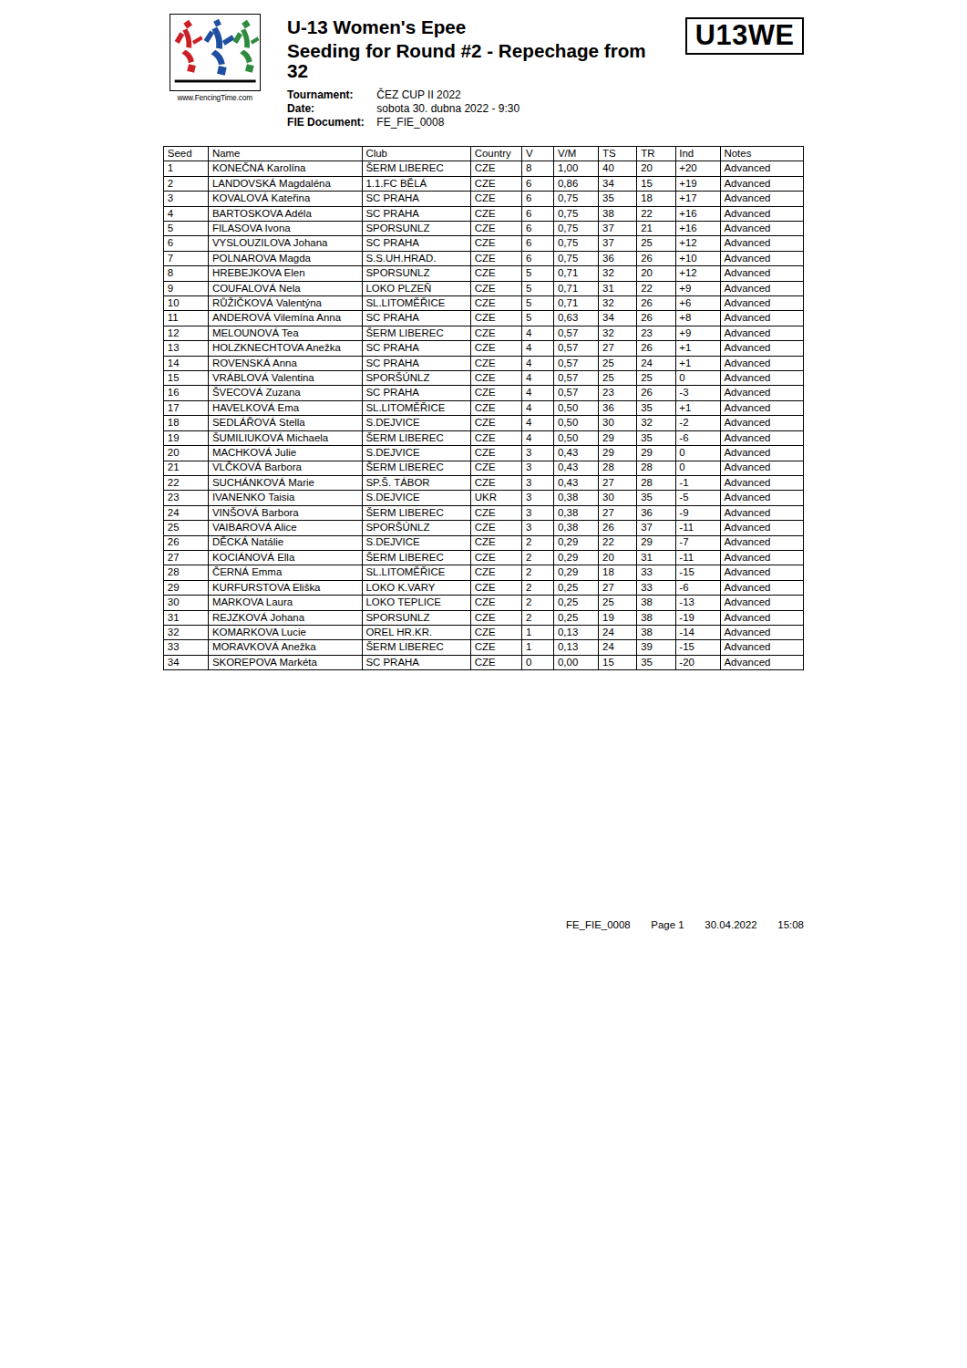www.FencingTime.com
U-13 Women's Epee
Seeding for Round #2 - Repechage from 32
Tournament:
ČEZ CUP II 2022
Date:
sobota 30. dubna 2022 - 9:30
FIE Document:
FE_FIE_0008
U13WE
| Seed | Name | Club | Country | V | V/M | TS | TR | Ind | Notes |
| --- | --- | --- | --- | --- | --- | --- | --- | --- | --- |
| 1 | KONEČNÁ Karolína | ŠERM LIBEREC | CZE | 8 | 1,00 | 40 | 20 | +20 | Advanced |
| 2 | LANDOVSKÁ Magdaléna | 1.1.FC BĚLÁ | CZE | 6 | 0,86 | 34 | 15 | +19 | Advanced |
| 3 | KOVALOVÁ Kateřina | SC PRAHA | CZE | 6 | 0,75 | 35 | 18 | +17 | Advanced |
| 4 | BARTOSKOVA Adéla | SC PRAHA | CZE | 6 | 0,75 | 38 | 22 | +16 | Advanced |
| 5 | FILASOVA Ivona | SPORSUNLZ | CZE | 6 | 0,75 | 37 | 21 | +16 | Advanced |
| 6 | VYSLOUZILOVA Johana | SC PRAHA | CZE | 6 | 0,75 | 37 | 25 | +12 | Advanced |
| 7 | POLNAROVA Magda | S.S.UH.HRAD. | CZE | 6 | 0,75 | 36 | 26 | +10 | Advanced |
| 8 | HREBEJKOVA Elen | SPORSUNLZ | CZE | 5 | 0,71 | 32 | 20 | +12 | Advanced |
| 9 | COUFALOVÁ Nela | LOKO PLZEŇ | CZE | 5 | 0,71 | 31 | 22 | +9 | Advanced |
| 10 | RŮŽIČKOVÁ Valentýna | SL.LITOMĚŘICE | CZE | 5 | 0,71 | 32 | 26 | +6 | Advanced |
| 11 | ANDEROVÁ Vilemína Anna | SC PRAHA | CZE | 5 | 0,63 | 34 | 26 | +8 | Advanced |
| 12 | MELOUNOVÁ Tea | ŠERM LIBEREC | CZE | 4 | 0,57 | 32 | 23 | +9 | Advanced |
| 13 | HOLZKNECHTOVA Anežka | SC PRAHA | CZE | 4 | 0,57 | 27 | 26 | +1 | Advanced |
| 14 | ROVENSKÁ Anna | SC PRAHA | CZE | 4 | 0,57 | 25 | 24 | +1 | Advanced |
| 15 | VRÁBLOVÁ Valentina | SPORŠÚNLZ | CZE | 4 | 0,57 | 25 | 25 | 0 | Advanced |
| 16 | ŠVECOVÁ Zuzana | SC PRAHA | CZE | 4 | 0,57 | 23 | 26 | -3 | Advanced |
| 17 | HAVELKOVÁ Ema | SL.LITOMĚŘICE | CZE | 4 | 0,50 | 36 | 35 | +1 | Advanced |
| 18 | SEDLÁŘOVÁ Stella | S.DEJVICE | CZE | 4 | 0,50 | 30 | 32 | -2 | Advanced |
| 19 | ŠUMILIUKOVÁ Michaela | ŠERM LIBEREC | CZE | 4 | 0,50 | 29 | 35 | -6 | Advanced |
| 20 | MACHKOVÁ Julie | S.DEJVICE | CZE | 3 | 0,43 | 29 | 29 | 0 | Advanced |
| 21 | VLČKOVÁ Barbora | ŠERM LIBEREC | CZE | 3 | 0,43 | 28 | 28 | 0 | Advanced |
| 22 | SUCHÁNKOVÁ Marie | SP.Š. TÁBOR | CZE | 3 | 0,43 | 27 | 28 | -1 | Advanced |
| 23 | IVANENKO Taisia | S.DEJVICE | UKR | 3 | 0,38 | 30 | 35 | -5 | Advanced |
| 24 | VINŠOVÁ Barbora | ŠERM LIBEREC | CZE | 3 | 0,38 | 27 | 36 | -9 | Advanced |
| 25 | VAIBAROVÁ Alice | SPORŠÚNLZ | CZE | 3 | 0,38 | 26 | 37 | -11 | Advanced |
| 26 | DĚCKÁ Natálie | S.DEJVICE | CZE | 2 | 0,29 | 22 | 29 | -7 | Advanced |
| 27 | KOCIÁNOVÁ Ella | ŠERM LIBEREC | CZE | 2 | 0,29 | 20 | 31 | -11 | Advanced |
| 28 | ČERNÁ Emma | SL.LITOMĚŘICE | CZE | 2 | 0,29 | 18 | 33 | -15 | Advanced |
| 29 | KURFURSTOVA Eliška | LOKO K.VARY | CZE | 2 | 0,25 | 27 | 33 | -6 | Advanced |
| 30 | MARKOVA Laura | LOKO TEPLICE | CZE | 2 | 0,25 | 25 | 38 | -13 | Advanced |
| 31 | REJZKOVÁ Johana | SPORSUNLZ | CZE | 2 | 0,25 | 19 | 38 | -19 | Advanced |
| 32 | KOMARKOVA Lucie | OREL HR.KR. | CZE | 1 | 0,13 | 24 | 38 | -14 | Advanced |
| 33 | MORAVKOVÁ Anežka | ŠERM LIBEREC | CZE | 1 | 0,13 | 24 | 39 | -15 | Advanced |
| 34 | SKOREPOVA Markéta | SC PRAHA | CZE | 0 | 0,00 | 15 | 35 | -20 | Advanced |
FE_FIE_0008Page 130.04.202215:08